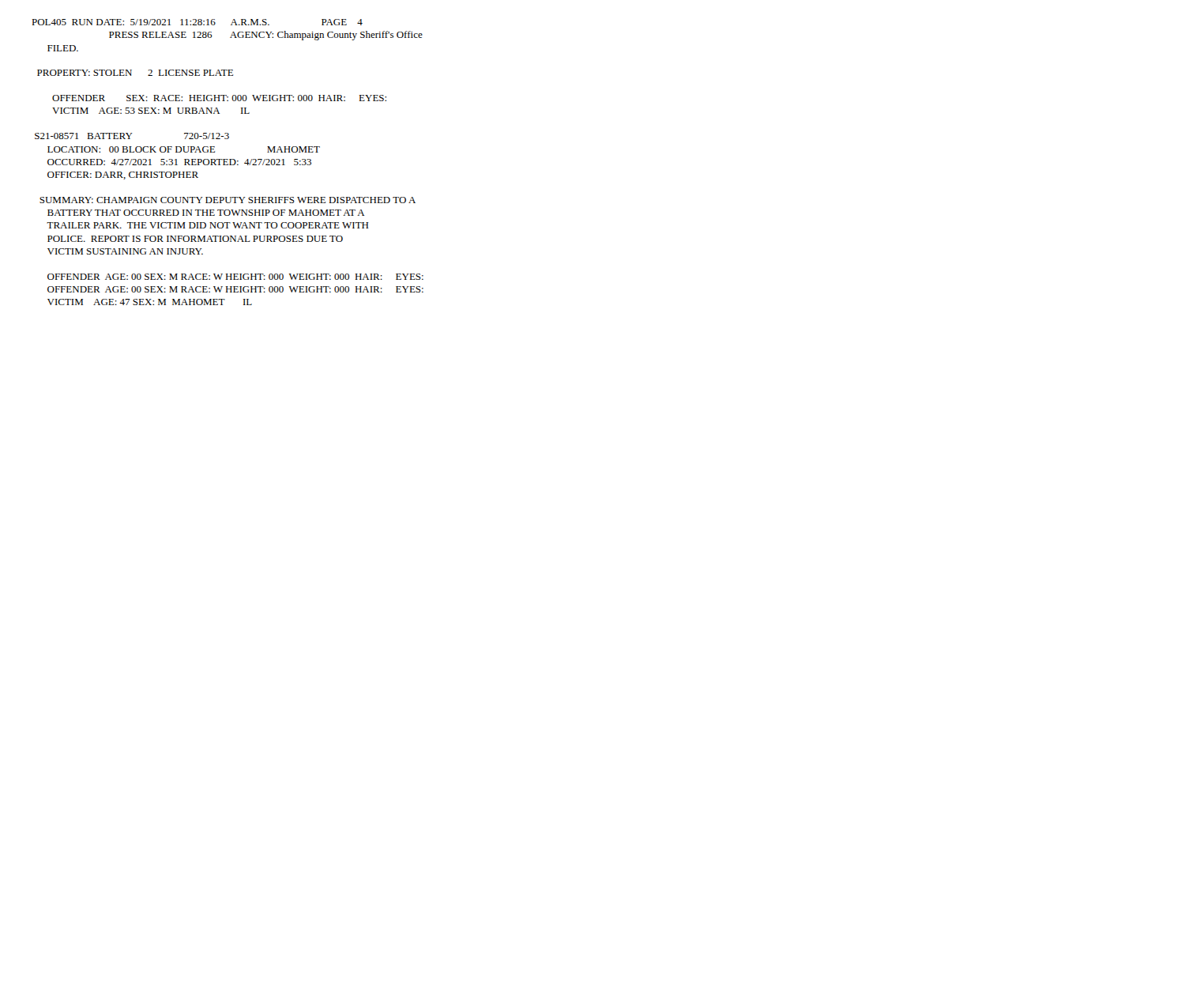POL405  RUN DATE:  5/19/2021   11:28:16      A.R.M.S.                    PAGE    4
                              PRESS RELEASE  1286       AGENCY: Champaign County Sheriff's Office
      FILED.
  PROPERTY: STOLEN      2  LICENSE PLATE
        OFFENDER        SEX:  RACE:  HEIGHT: 000  WEIGHT: 000  HAIR:     EYES:
        VICTIM    AGE: 53 SEX: M  URBANA        IL
 S21-08571   BATTERY                    720-5/12-3
      LOCATION:   00 BLOCK OF DUPAGE                    MAHOMET
      OCCURRED:  4/27/2021   5:31  REPORTED:  4/27/2021   5:33
      OFFICER: DARR, CHRISTOPHER
   SUMMARY: CHAMPAIGN COUNTY DEPUTY SHERIFFS WERE DISPATCHED TO A
      BATTERY THAT OCCURRED IN THE TOWNSHIP OF MAHOMET AT A
      TRAILER PARK.  THE VICTIM DID NOT WANT TO COOPERATE WITH
      POLICE.  REPORT IS FOR INFORMATIONAL PURPOSES DUE TO
      VICTIM SUSTAINING AN INJURY.
      OFFENDER  AGE: 00 SEX: M RACE: W HEIGHT: 000  WEIGHT: 000  HAIR:     EYES:
      OFFENDER  AGE: 00 SEX: M RACE: W HEIGHT: 000  WEIGHT: 000  HAIR:     EYES:
      VICTIM    AGE: 47 SEX: M  MAHOMET       IL